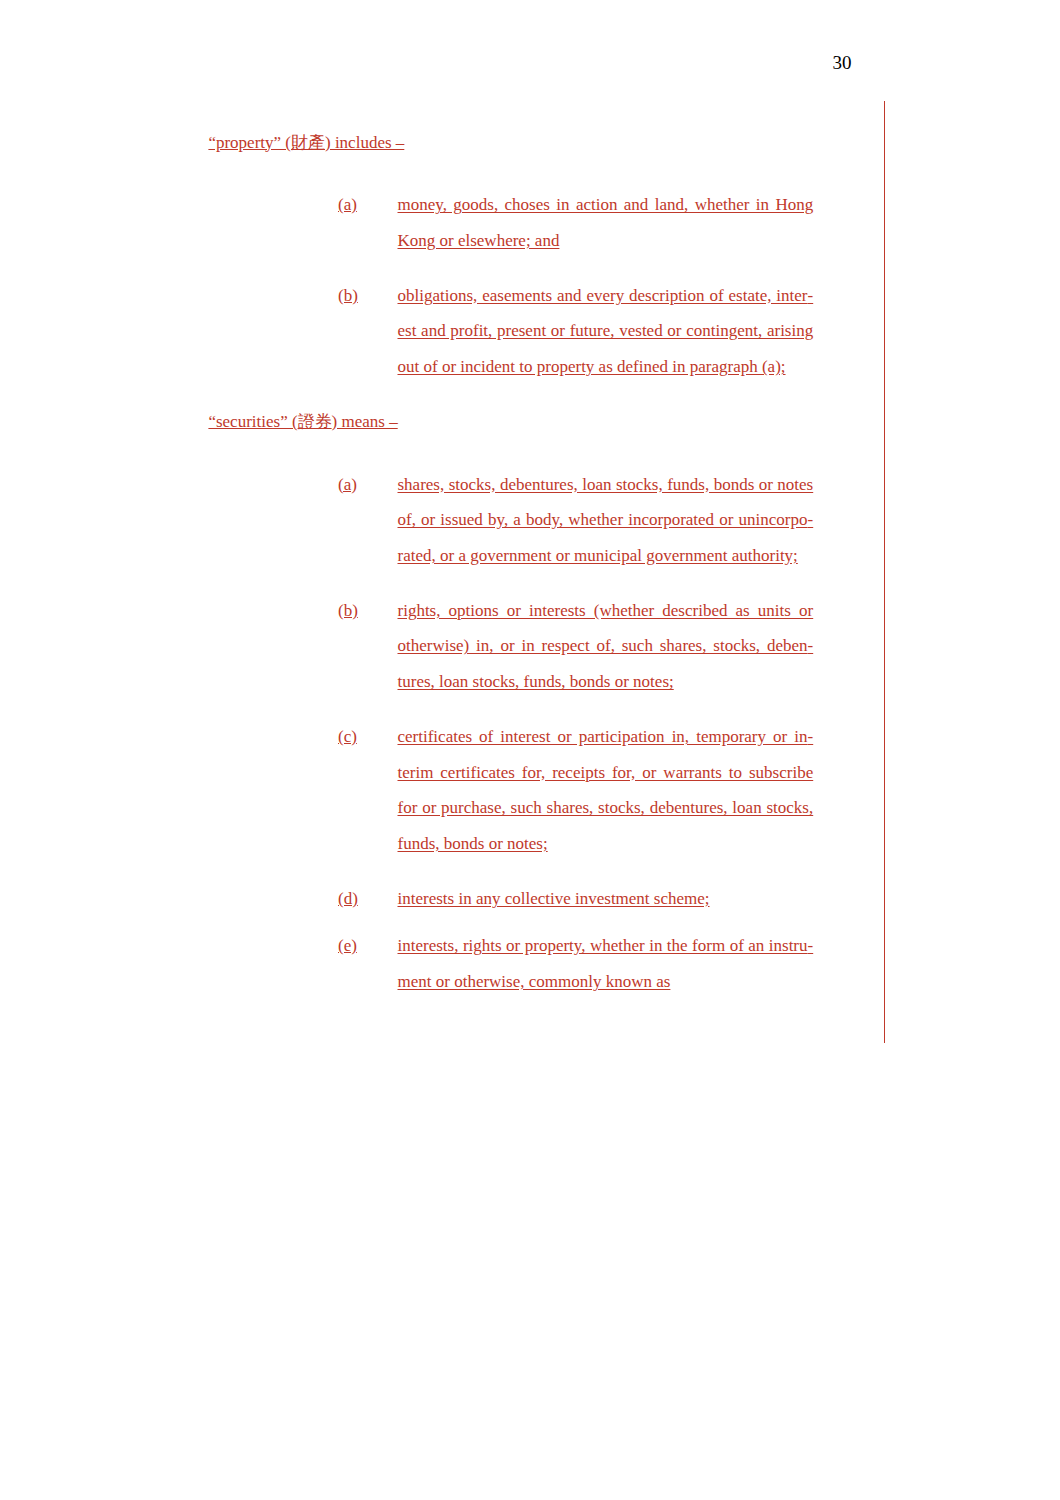30
“property” (財產) includes –
(a) money, goods, choses in action and land, whether in Hong Kong or elsewhere; and
(b) obligations, easements and every description of estate, interest and profit, present or future, vested or contingent, arising out of or incident to property as defined in paragraph (a);
“securities” (證券) means –
(a) shares, stocks, debentures, loan stocks, funds, bonds or notes of, or issued by, a body, whether incorporated or unincorporated, or a government or municipal government authority;
(b) rights, options or interests (whether described as units or otherwise) in, or in respect of, such shares, stocks, debentures, loan stocks, funds, bonds or notes;
(c) certificates of interest or participation in, temporary or interim certificates for, receipts for, or warrants to subscribe for or purchase, such shares, stocks, debentures, loan stocks, funds, bonds or notes;
(d) interests in any collective investment scheme;
(e) interests, rights or property, whether in the form of an instrument or otherwise, commonly known as